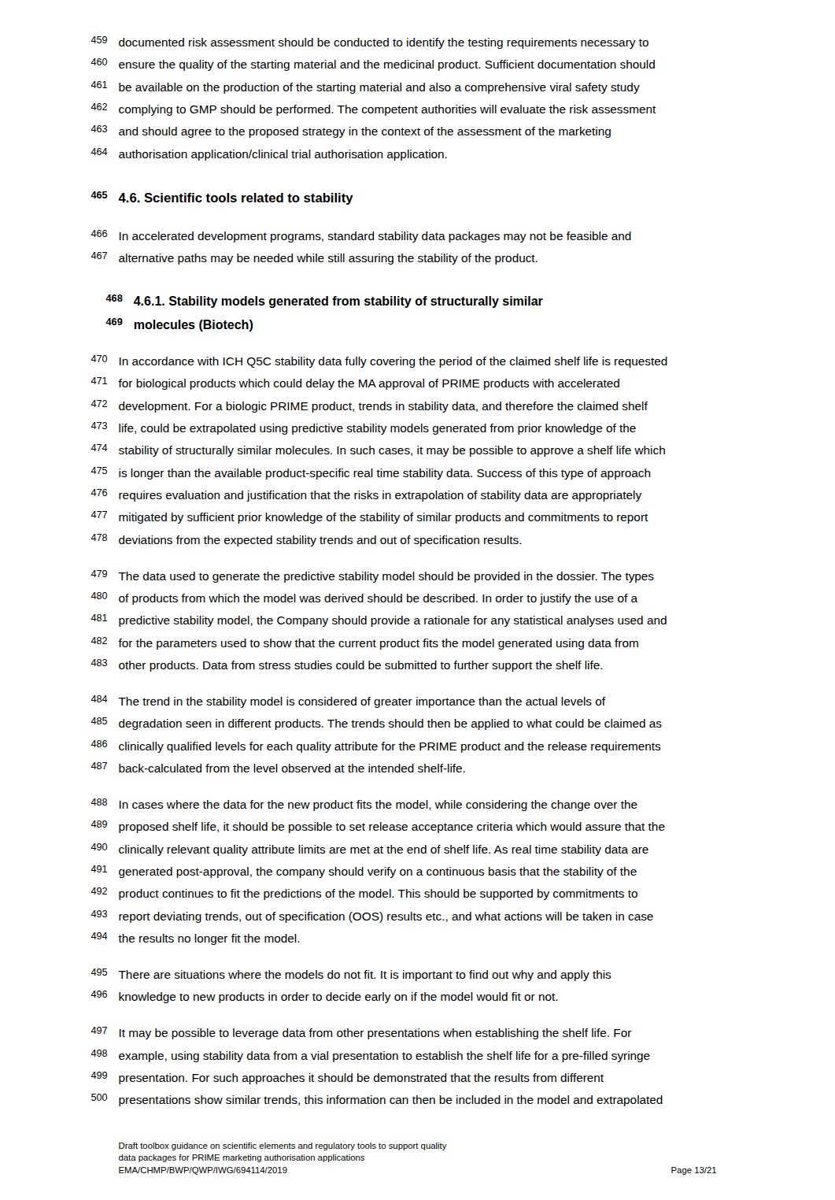459documented risk assessment should be conducted to identify the testing requirements necessary to
460ensure the quality of the starting material and the medicinal product. Sufficient documentation should
461be available on the production of the starting material and also a comprehensive viral safety study
462complying to GMP should be performed. The competent authorities will evaluate the risk assessment
463and should agree to the proposed strategy in the context of the assessment of the marketing
464authorisation application/clinical trial authorisation application.
4654.6. Scientific tools related to stability
466 In accelerated development programs, standard stability data packages may not be feasible and
467alternative paths may be needed while still assuring the stability of the product.
4684.6.1. Stability models generated from stability of structurally similar
469molecules (Biotech)
470 In accordance with ICH Q5C stability data fully covering the period of the claimed shelf life is requested
471for biological products which could delay the MA approval of PRIME products with accelerated
472development. For a biologic PRIME product, trends in stability data, and therefore the claimed shelf
473life, could be extrapolated using predictive stability models generated from prior knowledge of the
474stability of structurally similar molecules. In such cases, it may be possible to approve a shelf life which
475is longer than the available product-specific real time stability data. Success of this type of approach
476requires evaluation and justification that the risks in extrapolation of stability data are appropriately
477mitigated by sufficient prior knowledge of the stability of similar products and commitments to report
478deviations from the expected stability trends and out of specification results.
479 The data used to generate the predictive stability model should be provided in the dossier. The types
480of products from which the model was derived should be described. In order to justify the use of a
481predictive stability model, the Company should provide a rationale for any statistical analyses used and
482for the parameters used to show that the current product fits the model generated using data from
483other products. Data from stress studies could be submitted to further support the shelf life.
484 The trend in the stability model is considered of greater importance than the actual levels of
485degradation seen in different products. The trends should then be applied to what could be claimed as
486clinically qualified levels for each quality attribute for the PRIME product and the release requirements
487back-calculated from the level observed at the intended shelf-life.
488 In cases where the data for the new product fits the model, while considering the change over the
489proposed shelf life, it should be possible to set release acceptance criteria which would assure that the
490clinically relevant quality attribute limits are met at the end of shelf life. As real time stability data are
491generated post-approval, the company should verify on a continuous basis that the stability of the
492product continues to fit the predictions of the model. This should be supported by commitments to
493report deviating trends, out of specification (OOS) results etc., and what actions will be taken in case
494the results no longer fit the model.
495 There are situations where the models do not fit. It is important to find out why and apply this
496knowledge to new products in order to decide early on if the model would fit or not.
497 It may be possible to leverage data from other presentations when establishing the shelf life. For
498example, using stability data from a vial presentation to establish the shelf life for a pre-filled syringe
499presentation. For such approaches it should be demonstrated that the results from different
500presentations show similar trends, this information can then be included in the model and extrapolated
Draft toolbox guidance on scientific elements and regulatory tools to support quality
data packages for PRIME marketing authorisation applications
EMA/CHMP/BWP/QWP/IWG/694114/2019 Page 13/21